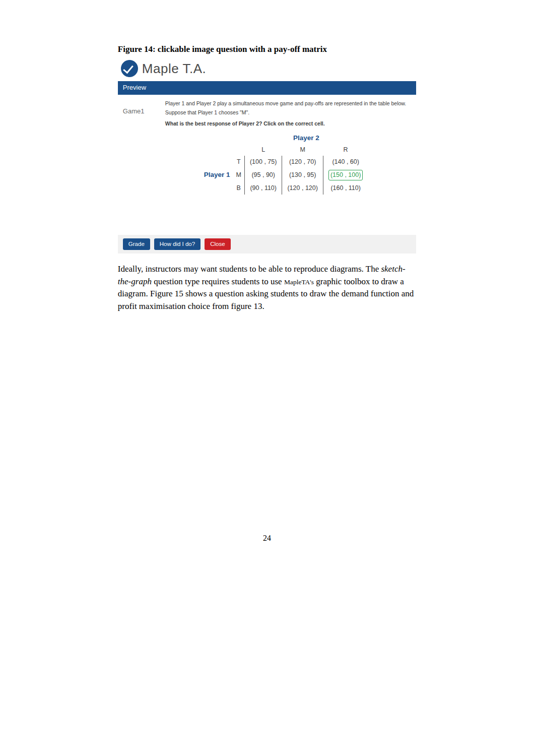Figure 14: clickable image question with a pay-off matrix
Maple T.A.
Preview
Game1
Player 1 and Player 2 play a simultaneous move game and pay-offs are represented in the table below.
Suppose that Player 1 chooses "M".
What is the best response of Player 2? Click on the correct cell.
| | | Player 2 |
| | | L | M | R |
| | T | (100 , 75) | (120 , 70) | (140 , 60) |
| Player 1 | M | (95 , 90) | (130 , 95) | (150 , 100) |
| | B | (90 , 110) | (120 , 120) | (160 , 110) |
Grade How did I do? Close
Ideally, instructors may want students to be able to reproduce diagrams. The sketch-the-graph question type requires students to use MapleTA's graphic toolbox to draw a diagram. Figure 15 shows a question asking students to draw the demand function and profit maximisation choice from figure 13.
24